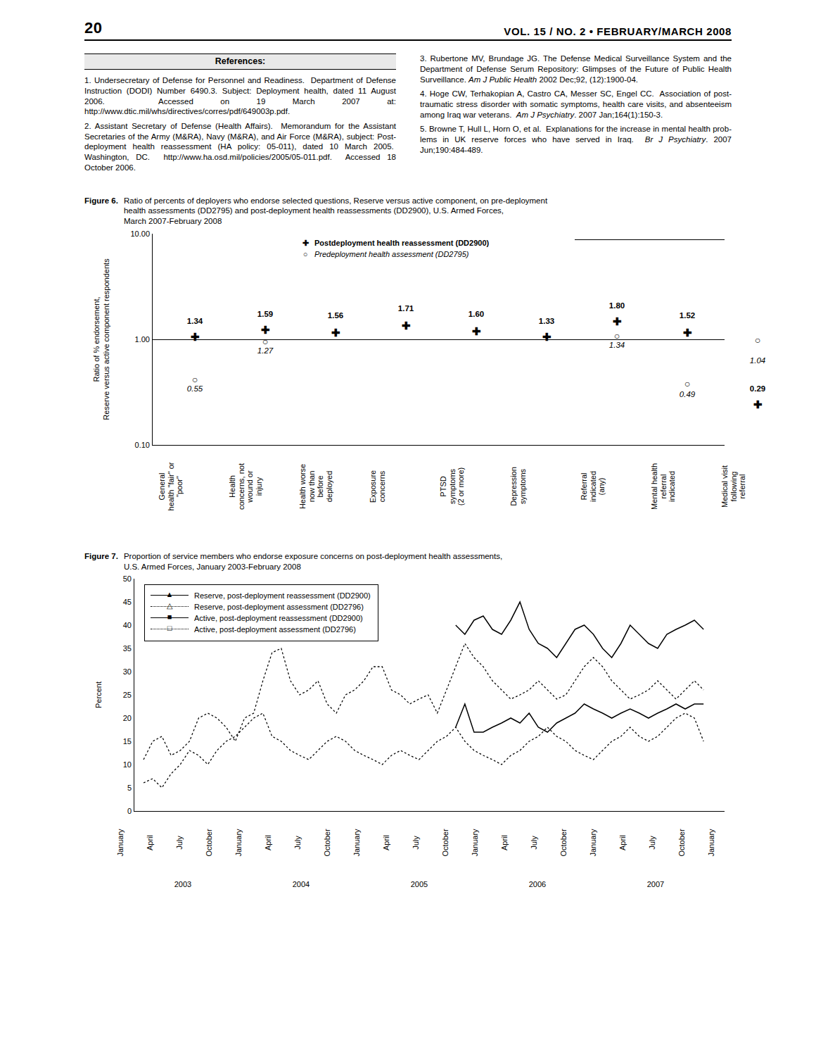20
Vol. 15 / No. 2 • February/March 2008
References:
1. Undersecretary of Defense for Personnel and Readiness. Department of Defense Instruction (DODI) Number 6490.3. Subject: Deployment health, dated 11 August 2006. Accessed on 19 March 2007 at: http://www.dtic.mil/whs/directives/corres/pdf/649003p.pdf.
2. Assistant Secretary of Defense (Health Affairs). Memorandum for the Assistant Secretaries of the Army (M&RA), Navy (M&RA), and Air Force (M&RA), subject: Post-deployment health reassessment (HA policy: 05-011), dated 10 March 2005. Washington, DC. http://www.ha.osd.mil/policies/2005/05-011.pdf. Accessed 18 October 2006.
3. Rubertone MV, Brundage JG. The Defense Medical Surveillance System and the Department of Defense Serum Repository: Glimpses of the Future of Public Health Surveillance. Am J Public Health 2002 Dec;92, (12):1900-04.
4. Hoge CW, Terhakopian A, Castro CA, Messer SC, Engel CC. Association of posttraumatic stress disorder with somatic symptoms, health care visits, and absenteeism among Iraq war veterans. Am J Psychiatry. 2007 Jan;164(1):150-3.
5. Browne T, Hull L, Horn O, et al. Explanations for the increase in mental health problems in UK reserve forces who have served in Iraq. Br J Psychiatry. 2007 Jun;190:484-489.
Figure 6.
Ratio of percents of deployers who endorse selected questions, Reserve versus active component, on pre-deployment health assessments (DD2795) and post-deployment health reassessments (DD2900), U.S. Armed Forces, March 2007-February 2008
Ratio of % endorsement,
Reserve versus active component respondents
10.00
1.00
0.10
✚Postdeployment health reassessment (DD2900)
○Predeployment health assessment (DD2795)
1.34
✚
○
0.55
1.59
✚
○
1.27
1.56
✚
1.71
✚
1.60
✚
1.33
✚
1.80
✚
○
1.34
1.52
✚
○
0.49
○
1.04
0.29
✚
General
health "fair" or
"poor"
Health
concerns, not
wound or
injury
Health worse
now than
before
deployed
Exposure
concerns
PTSD
symptoms
(2 or more)
Depression
symptoms
Referral
indicated
(any)
Mental health
referral
indicated
Medical visit
following
referral
Figure 7.
Proportion of service members who endorse exposure concerns on post-deployment health assessments, U.S. Armed Forces, January 2003-February 2008
Percent
50
45
40
35
30
25
20
15
10
5
0
▲ Reserve, post-deployment reassessment (DD2900)
△ Reserve, post-deployment assessment (DD2796)
■ Active, post-deployment reassessment (DD2900)
□ Active, post-deployment assessment (DD2796)
January
April
July
October
January
April
July
October
January
April
July
October
January
April
July
October
January
April
July
October
January
2003
2004
2005
2006
2007